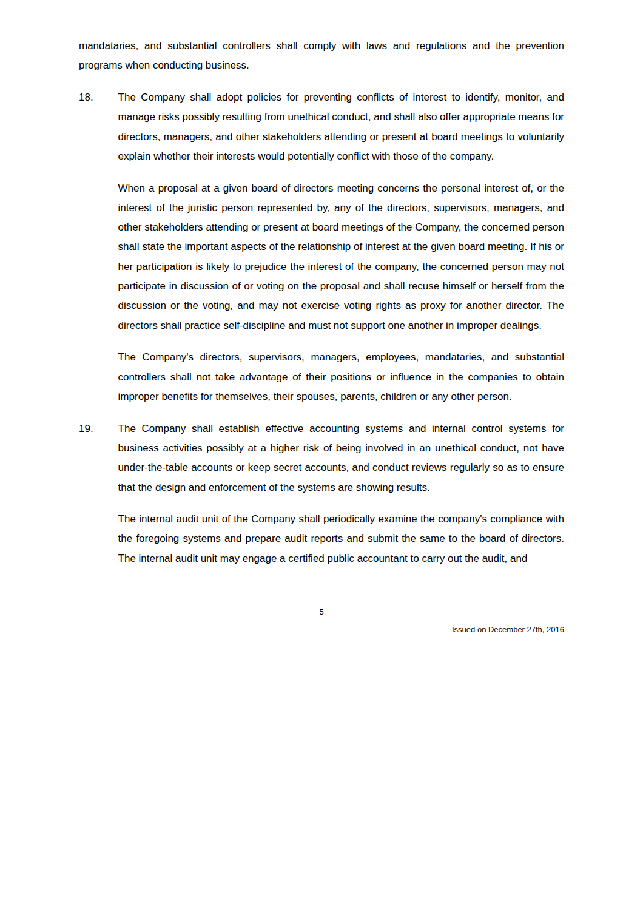mandataries, and substantial controllers shall comply with laws and regulations and the prevention programs when conducting business.
18.
The Company shall adopt policies for preventing conflicts of interest to identify, monitor, and manage risks possibly resulting from unethical conduct, and shall also offer appropriate means for directors, managers, and other stakeholders attending or present at board meetings to voluntarily explain whether their interests would potentially conflict with those of the company.
When a proposal at a given board of directors meeting concerns the personal interest of, or the interest of the juristic person represented by, any of the directors, supervisors, managers, and other stakeholders attending or present at board meetings of the Company, the concerned person shall state the important aspects of the relationship of interest at the given board meeting. If his or her participation is likely to prejudice the interest of the company, the concerned person may not participate in discussion of or voting on the proposal and shall recuse himself or herself from the discussion or the voting, and may not exercise voting rights as proxy for another director. The directors shall practice self-discipline and must not support one another in improper dealings.
The Company's directors, supervisors, managers, employees, mandataries, and substantial controllers shall not take advantage of their positions or influence in the companies to obtain improper benefits for themselves, their spouses, parents, children or any other person.
19.
The Company shall establish effective accounting systems and internal control systems for business activities possibly at a higher risk of being involved in an unethical conduct, not have under-the-table accounts or keep secret accounts, and conduct reviews regularly so as to ensure that the design and enforcement of the systems are showing results.
The internal audit unit of the Company shall periodically examine the company's compliance with the foregoing systems and prepare audit reports and submit the same to the board of directors. The internal audit unit may engage a certified public accountant to carry out the audit, and
5
Issued on December 27th, 2016